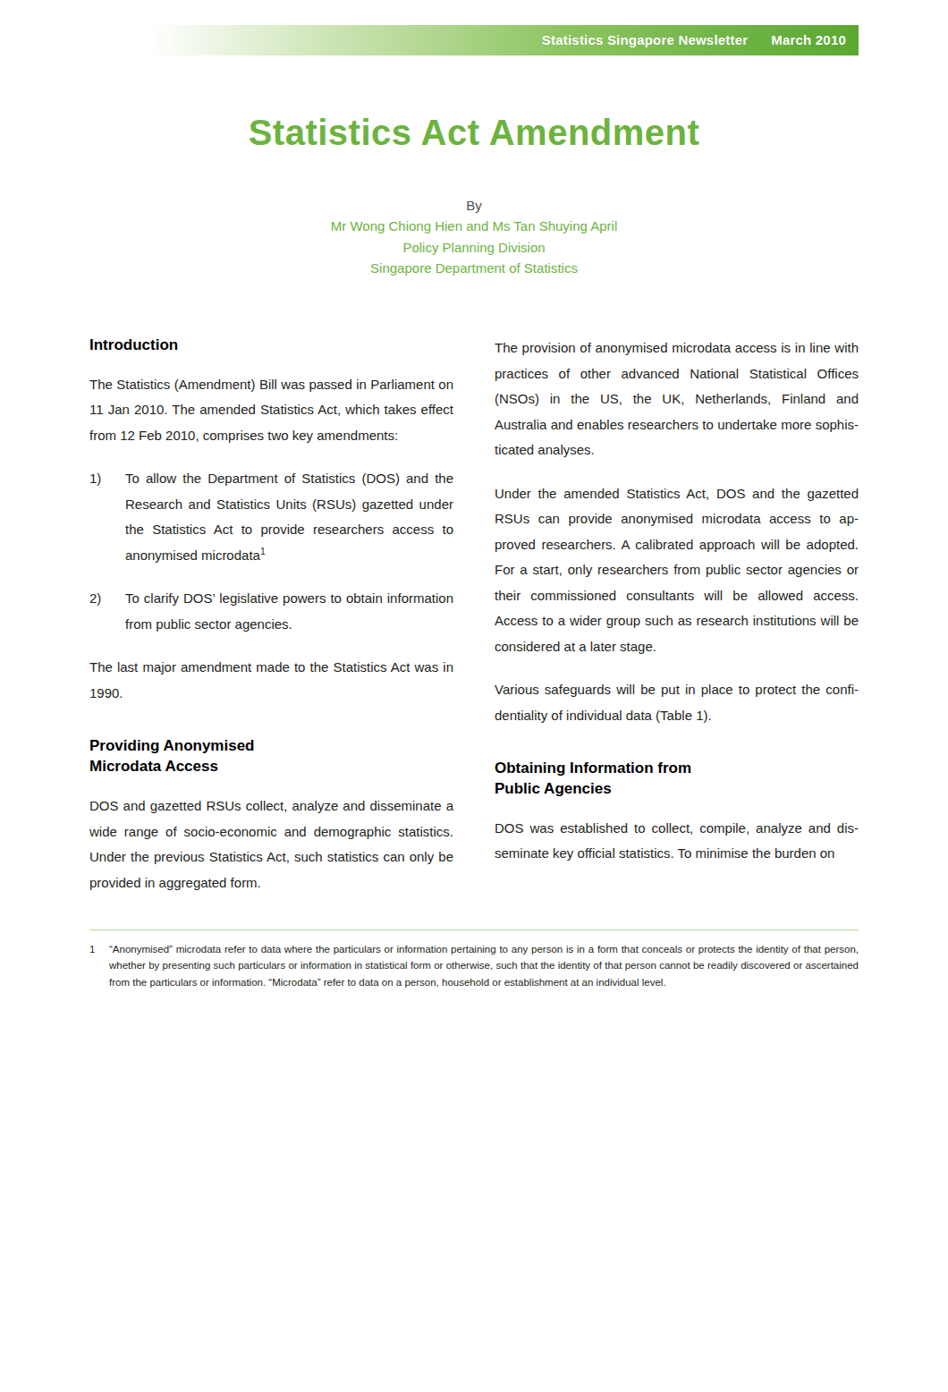Statistics Singapore Newsletter March 2010
Statistics Act Amendment
By
Mr Wong Chiong Hien and Ms Tan Shuying April
Policy Planning Division
Singapore Department of Statistics
Introduction
The Statistics (Amendment) Bill was passed in Parliament on 11 Jan 2010. The amended Statistics Act, which takes effect from 12 Feb 2010, comprises two key amendments:
1) To allow the Department of Statistics (DOS) and the Research and Statistics Units (RSUs) gazetted under the Statistics Act to provide researchers access to anonymised microdata1
2) To clarify DOS’ legislative powers to obtain information from public sector agencies.
The last major amendment made to the Statistics Act was in 1990.
Providing Anonymised
Microdata Access
DOS and gazetted RSUs collect, analyze and disseminate a wide range of socio-economic and demographic statistics. Under the previous Statistics Act, such statistics can only be provided in aggregated form.
The provision of anonymised microdata access is in line with practices of other advanced National Statistical Offices (NSOs) in the US, the UK, Netherlands, Finland and Australia and enables researchers to undertake more sophisticated analyses.
Under the amended Statistics Act, DOS and the gazetted RSUs can provide anonymised microdata access to approved researchers. A calibrated approach will be adopted. For a start, only researchers from public sector agencies or their commissioned consultants will be allowed access. Access to a wider group such as research institutions will be considered at a later stage.
Various safeguards will be put in place to protect the confidentiality of individual data (Table 1).
Obtaining Information from
Public Agencies
DOS was established to collect, compile, analyze and disseminate key official statistics. To minimise the burden on
1 “Anonymised” microdata refer to data where the particulars or information pertaining to any person is in a form that conceals or protects the identity of that person, whether by presenting such particulars or information in statistical form or otherwise, such that the identity of that person cannot be readily discovered or ascertained from the particulars or information. “Microdata” refer to data on a person, household or establishment at an individual level.
13